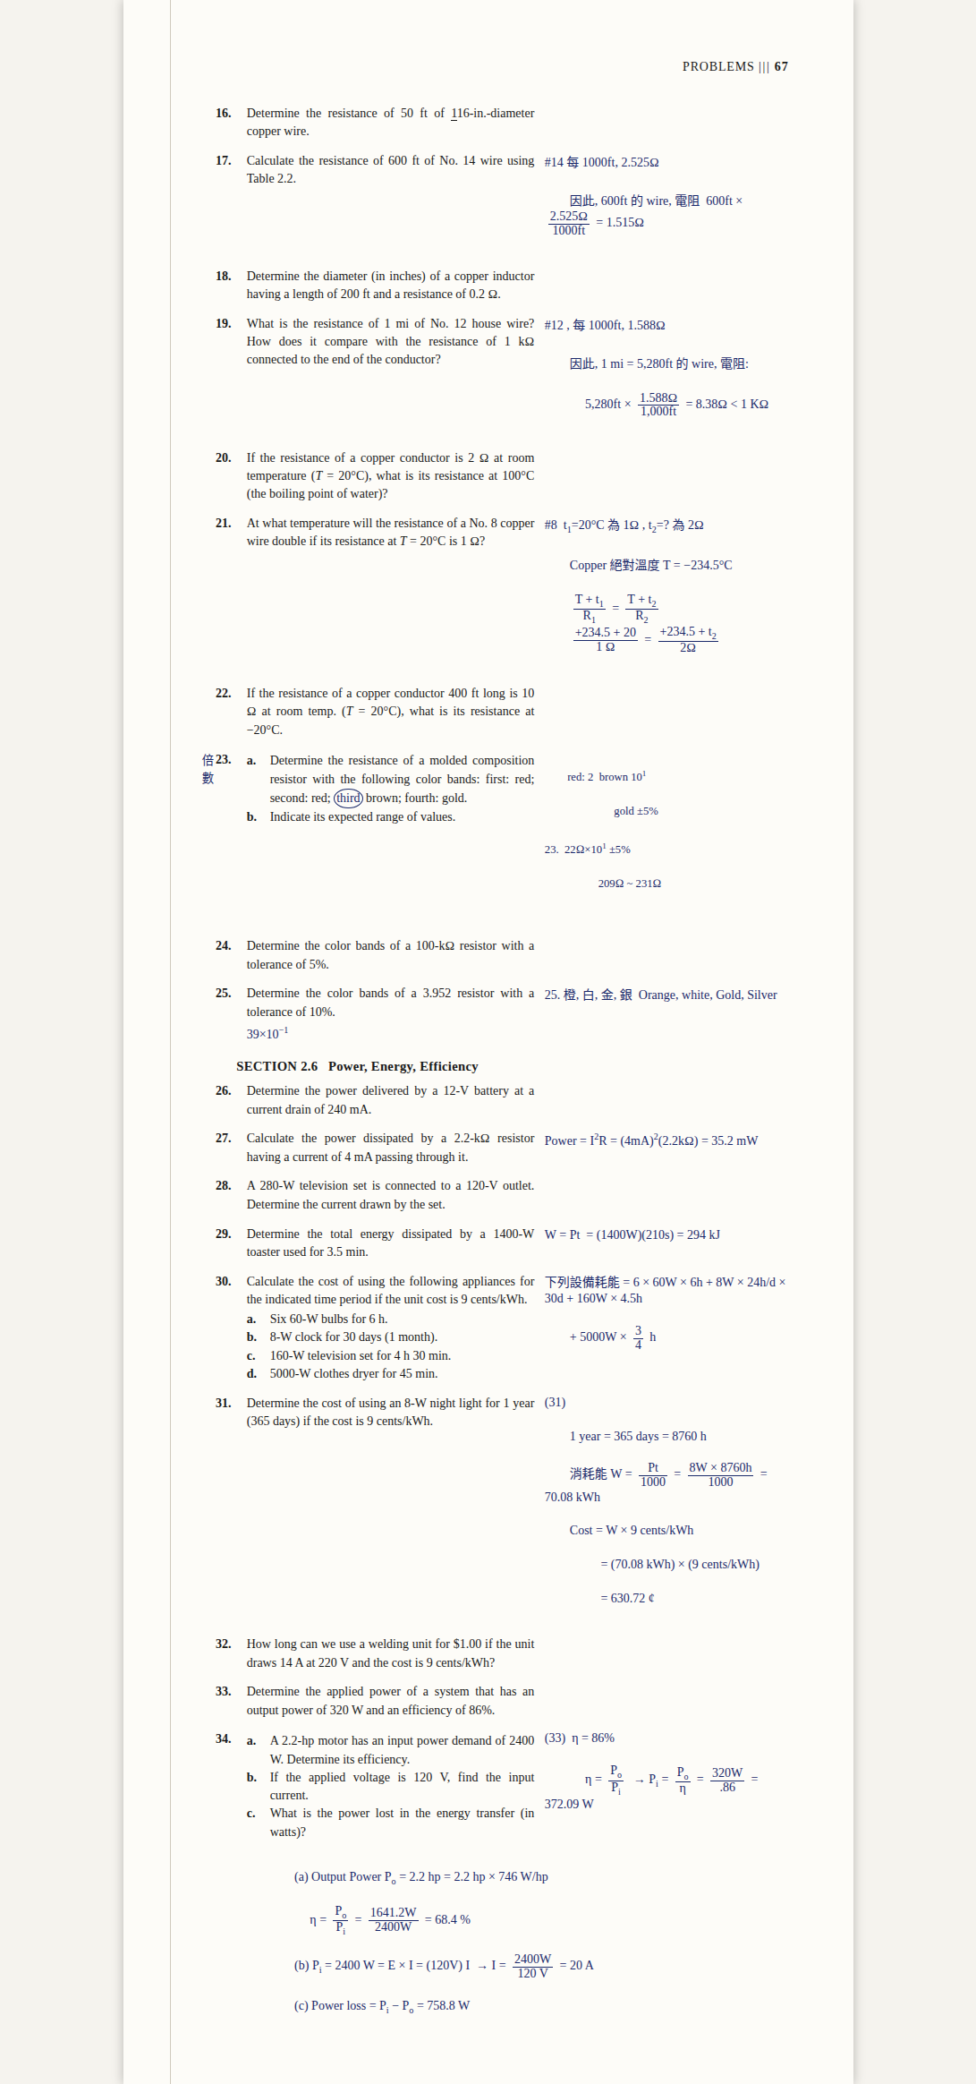PROBLEMS ||| 67
16.
Determine the resistance of 50 ft of 116-in.-diameter copper wire.
17.
Calculate the resistance of 600 ft of No. 14 wire using Table 2.2.
#14 每 1000ft, 2.525Ω
因此, 600ft 的 wire, 電阻 600ft × 2.525Ω 1000ft = 1.515Ω
18.
Determine the diameter (in inches) of a copper inductor having a length of 200 ft and a resistance of 0.2 Ω.
19.
What is the resistance of 1 mi of No. 12 house wire? How does it compare with the resistance of 1 kΩ connected to the end of the conductor?
#12 , 每 1000ft, 1.588Ω
因此, 1 mi = 5,280ft 的 wire, 電阻:
5,280ft × 1.588Ω 1,000ft = 8.38Ω < 1 KΩ
20.
If the resistance of a copper conductor is 2 Ω at room temperature (T = 20°C), what is its resistance at 100°C (the boiling point of water)?
21.
At what temperature will the resistance of a No. 8 copper wire double if its resistance at T = 20°C is 1 Ω?
#8 t1=20°C 為 1Ω , t2=? 為 2Ω
Copper 絕對溫度 T = −234.5°C
T + t1 R1 = T + t2 R2 +234.5 + 201 Ω = +234.5 + t22Ω
22.
If the resistance of a copper conductor 400 ft long is 10 Ω at room temp. (T = 20°C), what is its resistance at −20°C.
23.
倍
數
a. Determine the resistance of a molded composition resistor with the following color bands: first: red; second: red; third brown; fourth: gold.
b. Indicate its expected range of values.
red: 2 brown 101
gold ±5%
23. 22Ω×101 ±5%
209Ω ~ 231Ω
24.
Determine the color bands of a 100-kΩ resistor with a tolerance of 5%.
25.
Determine the color bands of a 3.952 resistor with a tolerance of 10%.
39×10−1
25. 橙, 白, 金, 銀 Orange, white, Gold, Silver
SECTION 2.6 Power, Energy, Efficiency
26.
Determine the power delivered by a 12-V battery at a current drain of 240 mA.
27.
Calculate the power dissipated by a 2.2-kΩ resistor having a current of 4 mA passing through it.
Power = I2R = (4mA)2(2.2kΩ) = 35.2 mW
28.
A 280-W television set is connected to a 120-V outlet. Determine the current drawn by the set.
29.
Determine the total energy dissipated by a 1400-W toaster used for 3.5 min.
W = Pt = (1400W)(210s) = 294 kJ
30.
Calculate the cost of using the following appliances for the indicated time period if the unit cost is 9 cents/kWh.
a. Six 60-W bulbs for 6 h.
b. 8-W clock for 30 days (1 month).
c. 160-W television set for 4 h 30 min.
d. 5000-W clothes dryer for 45 min.
下列設備耗能 = 6 × 60W × 6h + 8W × 24h/d × 30d + 160W × 4.5h
+ 5000W × 34 h
31.
Determine the cost of using an 8-W night light for 1 year (365 days) if the cost is 9 cents/kWh.
(31)
1 year = 365 days = 8760 h
消耗能 W = Pt 1000 = 8W × 8760h 1000 = 70.08 kWh
Cost = W × 9 cents/kWh
= (70.08 kWh) × (9 cents/kWh)
= 630.72 ¢
32.
How long can we use a welding unit for $1.00 if the unit draws 14 A at 220 V and the cost is 9 cents/kWh?
33.
Determine the applied power of a system that has an output power of 320 W and an efficiency of 86%.
34.
a. A 2.2-hp motor has an input power demand of 2400 W. Determine its efficiency.
b. If the applied voltage is 120 V, find the input current.
c. What is the power lost in the energy transfer (in watts)?
(33) η = 86%
η = Po Pi → Pi = Po η = 320W.86 = 372.09 W
(a) Output Power Po = 2.2 hp = 2.2 hp × 746 W/hp
η = Po Pi = 1641.2W 2400W = 68.4 %
(b) Pi = 2400 W = E × I = (120V) I → I = 2400W 120 V = 20 A
(c) Power loss = Pi − Po = 758.8 W